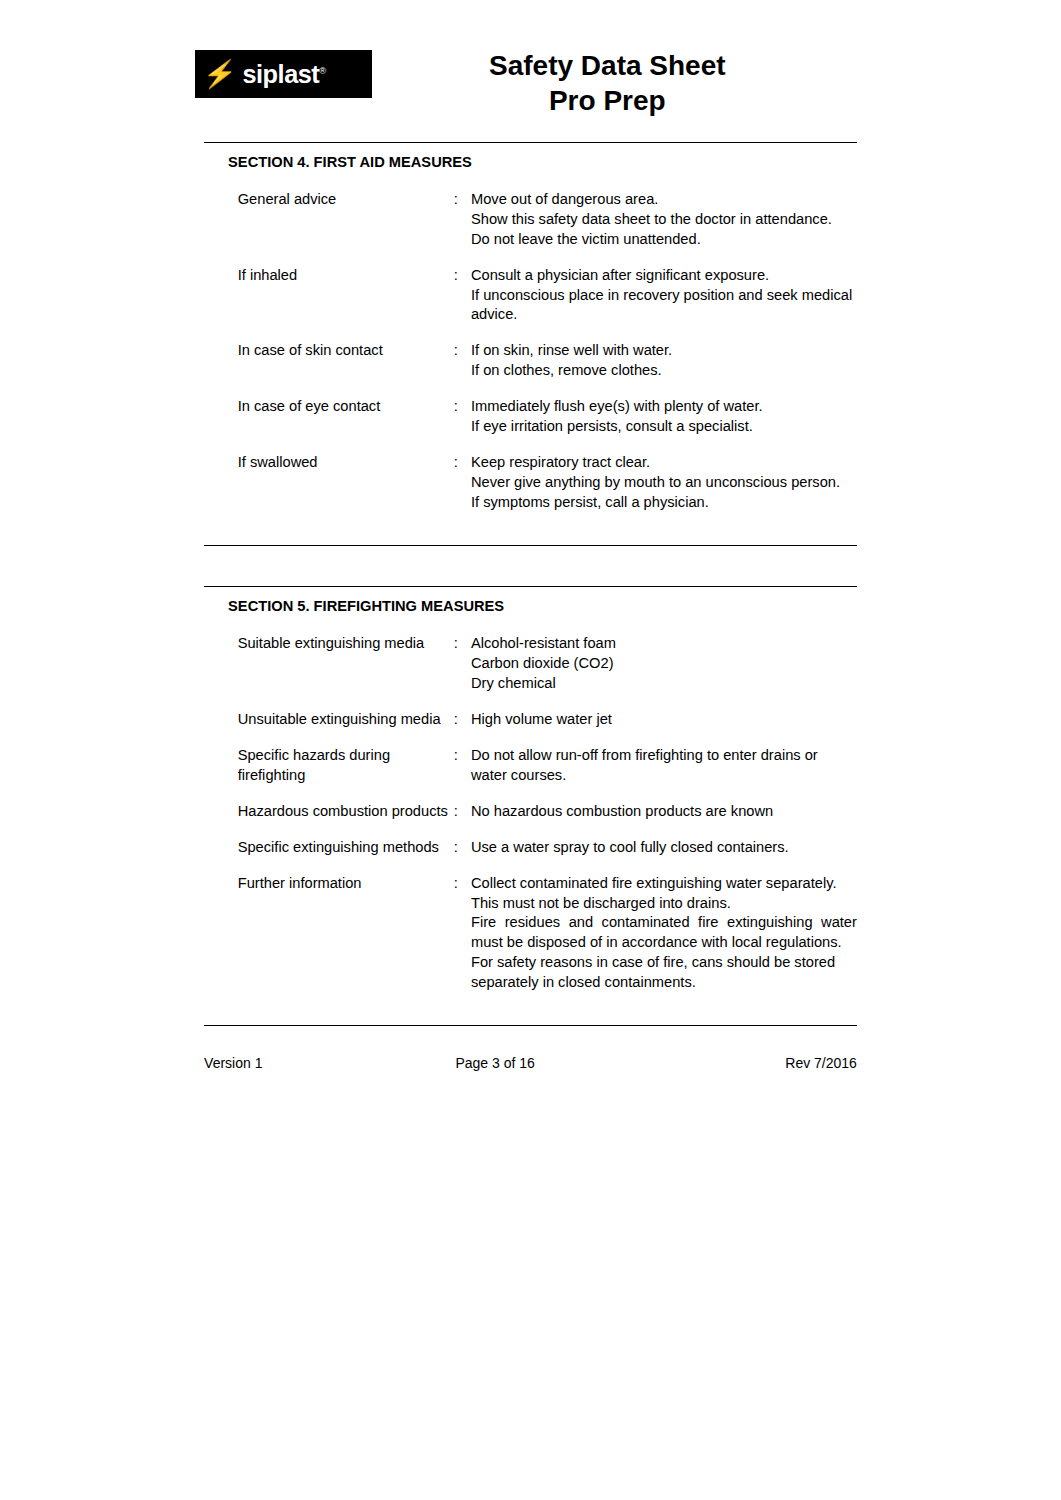⚡ siplast®
Safety Data Sheet
Pro Prep
SECTION 4. FIRST AID MEASURES
| General advice | : | Move out of dangerous area. Show this safety data sheet to the doctor in attendance. Do not leave the victim unattended. |
| If inhaled | : | Consult a physician after significant exposure. If unconscious place in recovery position and seek medical advice. |
| In case of skin contact | : | If on skin, rinse well with water. If on clothes, remove clothes. |
| In case of eye contact | : | Immediately flush eye(s) with plenty of water. If eye irritation persists, consult a specialist. |
| If swallowed | : | Keep respiratory tract clear. Never give anything by mouth to an unconscious person. If symptoms persist, call a physician. |
SECTION 5. FIREFIGHTING MEASURES
| Suitable extinguishing media | : | Alcohol-resistant foam Carbon dioxide (CO2) Dry chemical |
| Unsuitable extinguishing media | : | High volume water jet |
| Specific hazards during firefighting | : | Do not allow run-off from firefighting to enter drains or water courses. |
| Hazardous combustion products | : | No hazardous combustion products are known |
| Specific extinguishing methods | : | Use a water spray to cool fully closed containers. |
| Further information | : | Collect contaminated fire extinguishing water separately. This must not be discharged into drains. Fire residues and contaminated fire extinguishing water must be disposed of in accordance with local regulations. For safety reasons in case of fire, cans should be stored separately in closed containments. |
Version 1 Page 3 of 16 Rev 7/2016